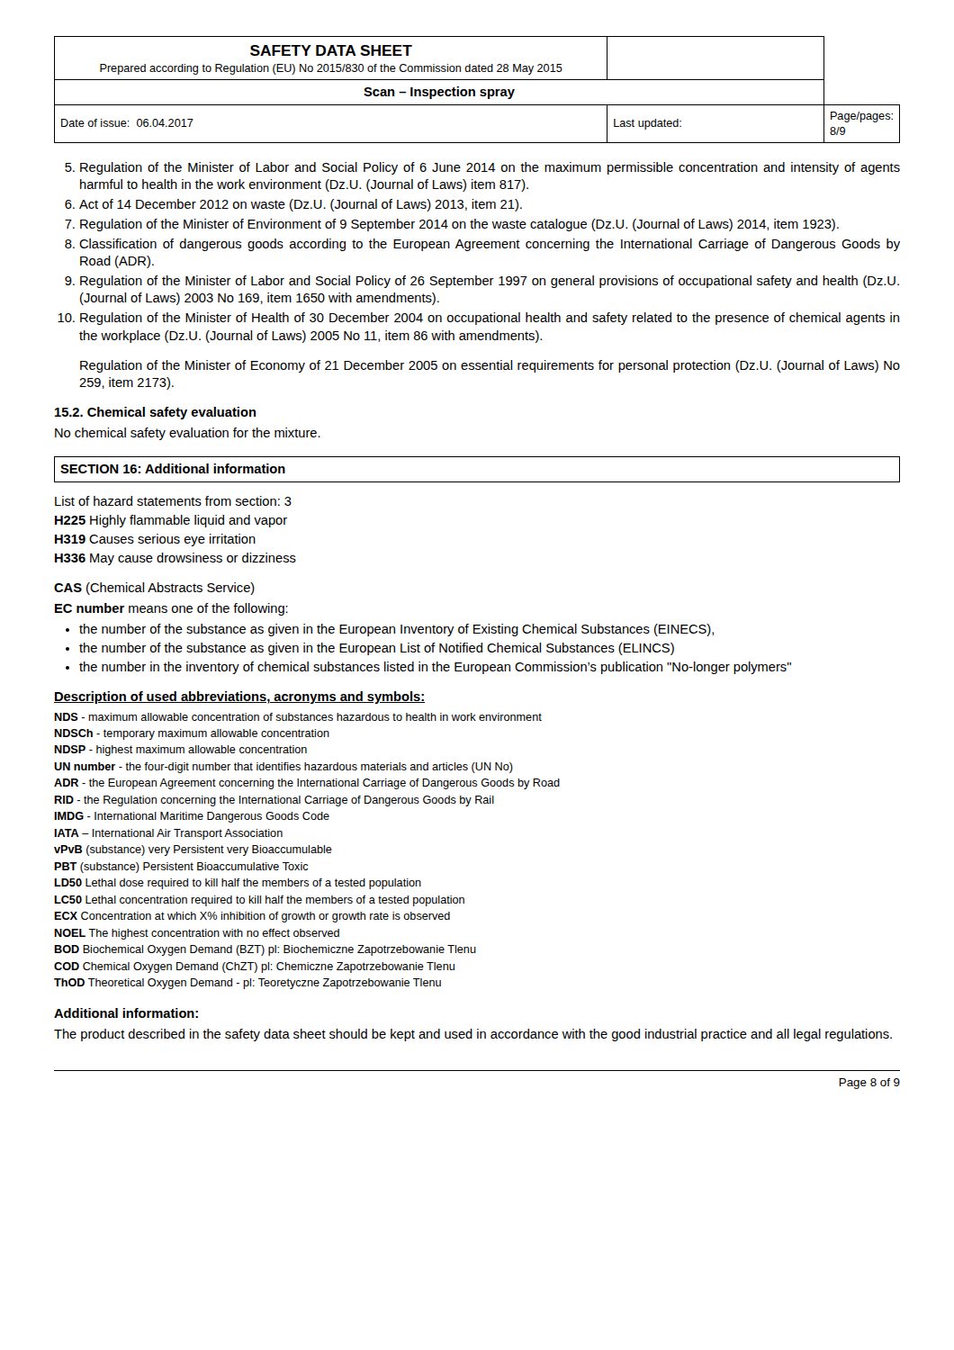| SAFETY DATA SHEET Prepared according to Regulation (EU) No 2015/830 of the Commission dated 28 May 2015 | |
| Scan – Inspection spray |
| Date of issue: 06.04.2017 | Last updated: | Page/pages: 8/9 |
Regulation of the Minister of Labor and Social Policy of 6 June 2014 on the maximum permissible concentration and intensity of agents harmful to health in the work environment (Dz.U. (Journal of Laws) item 817).
Act of 14 December 2012 on waste (Dz.U. (Journal of Laws) 2013, item 21).
Regulation of the Minister of Environment of 9 September 2014 on the waste catalogue (Dz.U. (Journal of Laws) 2014, item 1923).
Classification of dangerous goods according to the European Agreement concerning the International Carriage of Dangerous Goods by Road (ADR).
Regulation of the Minister of Labor and Social Policy of 26 September 1997 on general provisions of occupational safety and health (Dz.U. (Journal of Laws) 2003 No 169, item 1650 with amendments).
Regulation of the Minister of Health of 30 December 2004 on occupational health and safety related to the presence of chemical agents in the workplace (Dz.U. (Journal of Laws) 2005 No 11, item 86 with amendments).
Regulation of the Minister of Economy of 21 December 2005 on essential requirements for personal protection (Dz.U. (Journal of Laws) No 259, item 2173).
15.2. Chemical safety evaluation
No chemical safety evaluation for the mixture.
SECTION 16: Additional information
List of hazard statements from section: 3
H225 Highly flammable liquid and vapor
H319 Causes serious eye irritation
H336 May cause drowsiness or dizziness
CAS (Chemical Abstracts Service)
EC number means one of the following:
the number of the substance as given in the European Inventory of Existing Chemical Substances (EINECS),
the number of the substance as given in the European List of Notified Chemical Substances (ELINCS)
the number in the inventory of chemical substances listed in the European Commission’s publication "No-longer polymers"
Description of used abbreviations, acronyms and symbols:
NDS - maximum allowable concentration of substances hazardous to health in work environment
NDSCh - temporary maximum allowable concentration
NDSP - highest maximum allowable concentration
UN number - the four-digit number that identifies hazardous materials and articles (UN No)
ADR - the European Agreement concerning the International Carriage of Dangerous Goods by Road
RID - the Regulation concerning the International Carriage of Dangerous Goods by Rail
IMDG - International Maritime Dangerous Goods Code
IATA – International Air Transport Association
vPvB (substance) very Persistent very Bioaccumulable
PBT (substance) Persistent Bioaccumulative Toxic
LD50 Lethal dose required to kill half the members of a tested population
LC50 Lethal concentration required to kill half the members of a tested population
ECX Concentration at which X% inhibition of growth or growth rate is observed
NOEL The highest concentration with no effect observed
BOD Biochemical Oxygen Demand (BZT) pl: Biochemiczne Zapotrzebowanie Tlenu
COD Chemical Oxygen Demand (ChZT) pl: Chemiczne Zapotrzebowanie Tlenu
ThOD Theoretical Oxygen Demand - pl: Teoretyczne Zapotrzebowanie Tlenu
Additional information:
The product described in the safety data sheet should be kept and used in accordance with the good industrial practice and all legal regulations.
Page 8 of 9